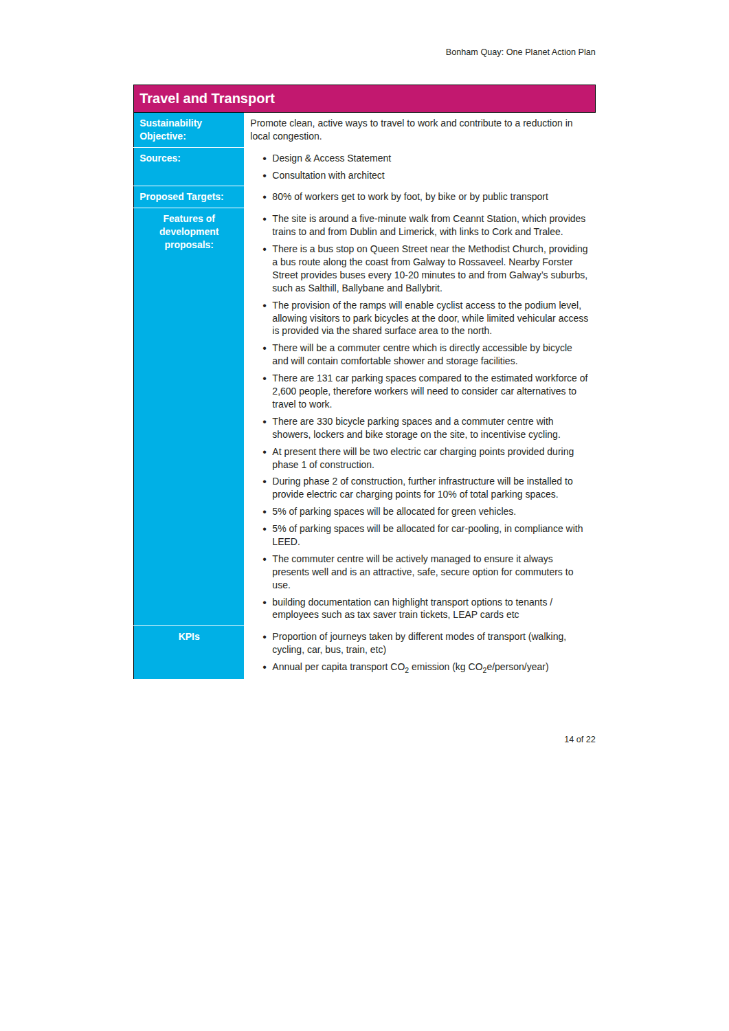Bonham Quay: One Planet Action Plan
| Travel and Transport |
| Sustainability Objective: | Promote clean, active ways to travel to work and contribute to a reduction in local congestion. |
| Sources: | Design & Access Statement Consultation with architect |
| Proposed Targets: | 80% of workers get to work by foot, by bike or by public transport |
| Features of development proposals: | The site is around a five-minute walk from Ceannt Station, which provides trains to and from Dublin and Limerick, with links to Cork and Tralee. There is a bus stop on Queen Street near the Methodist Church, providing a bus route along the coast from Galway to Rossaveel. Nearby Forster Street provides buses every 10-20 minutes to and from Galway’s suburbs, such as Salthill, Ballybane and Ballybrit. The provision of the ramps will enable cyclist access to the podium level, allowing visitors to park bicycles at the door, while limited vehicular access is provided via the shared surface area to the north. There will be a commuter centre which is directly accessible by bicycle and will contain comfortable shower and storage facilities. There are 131 car parking spaces compared to the estimated workforce of 2,600 people, therefore workers will need to consider car alternatives to travel to work. There are 330 bicycle parking spaces and a commuter centre with showers, lockers and bike storage on the site, to incentivise cycling. At present there will be two electric car charging points provided during phase 1 of construction. During phase 2 of construction, further infrastructure will be installed to provide electric car charging points for 10% of total parking spaces. 5% of parking spaces will be allocated for green vehicles. 5% of parking spaces will be allocated for car-pooling, in compliance with LEED. The commuter centre will be actively managed to ensure it always presents well and is an attractive, safe, secure option for commuters to use. building documentation can highlight transport options to tenants / employees such as tax saver train tickets, LEAP cards etc |
| KPIs | Proportion of journeys taken by different modes of transport (walking, cycling, car, bus, train, etc) Annual per capita transport CO 2 emission (kg CO 2 e/person/year) |
14 of 22